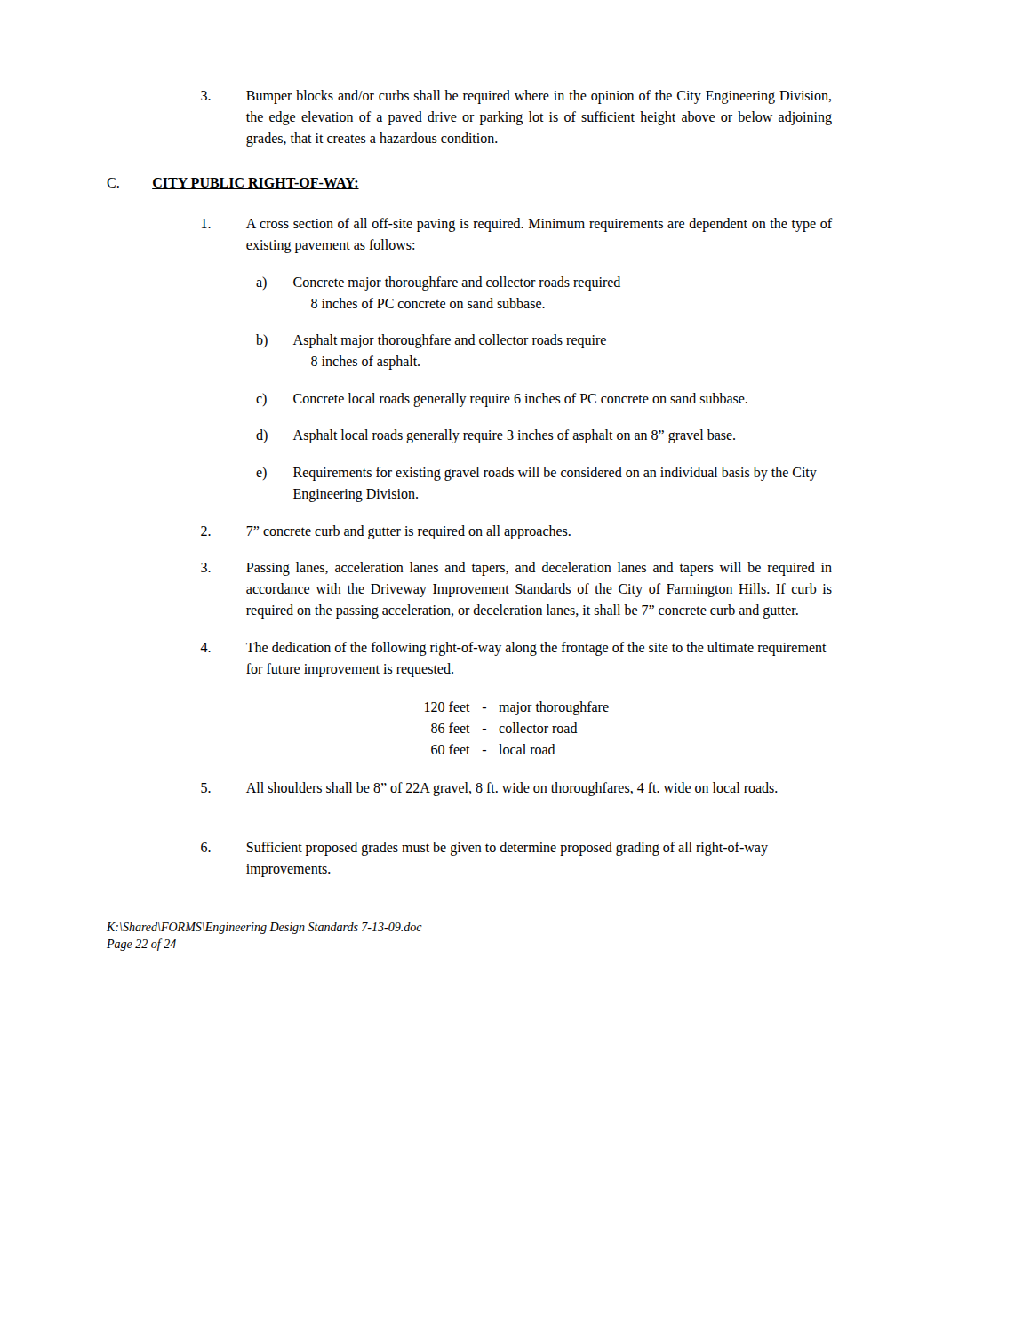3.
Bumper blocks and/or curbs shall be required where in the opinion of the City Engineering Division, the edge elevation of a paved drive or parking lot is of sufficient height above or below adjoining grades, that it creates a hazardous condition.
C.
CITY PUBLIC RIGHT-OF-WAY:
1.
A cross section of all off-site paving is required. Minimum requirements are dependent on the type of existing pavement as follows:
a)
Concrete major thoroughfare and collector roads required
8 inches of PC concrete on sand subbase.
b)
Asphalt major thoroughfare and collector roads require
8 inches of asphalt.
c)
Concrete local roads generally require 6 inches of PC concrete on sand subbase.
d)
Asphalt local roads generally require 3 inches of asphalt on an 8” gravel base.
e)
Requirements for existing gravel roads will be considered on an individual basis by the City Engineering Division.
2.
7” concrete curb and gutter is required on all approaches.
3.
Passing lanes, acceleration lanes and tapers, and deceleration lanes and tapers will be required in accordance with the Driveway Improvement Standards of the City of Farmington Hills. If curb is required on the passing acceleration, or deceleration lanes, it shall be 7” concrete curb and gutter.
4.
The dedication of the following right-of-way along the frontage of the site to the ultimate requirement for future improvement is requested.
| 120 feet | - | major thoroughfare |
| 86 feet | - | collector road |
| 60 feet | - | local road |
5.
All shoulders shall be 8” of 22A gravel, 8 ft. wide on thoroughfares, 4 ft. wide on local roads.
6.
Sufficient proposed grades must be given to determine proposed grading of all right-of-way improvements.
K:\Shared\FORMS\Engineering Design Standards 7-13-09.doc
Page 22 of 24